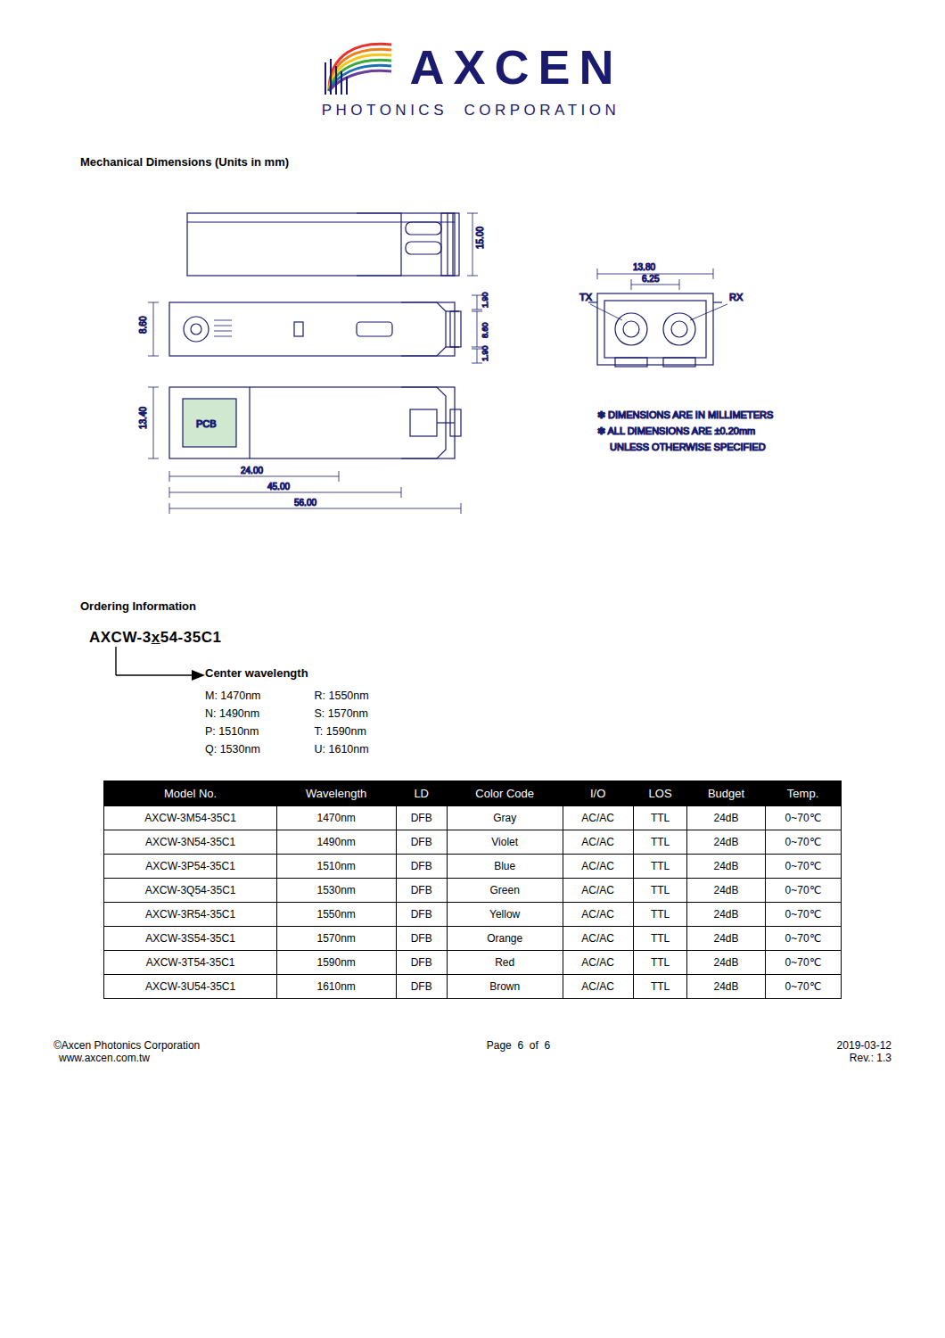AXCEN
PHOTONICS CORPORATION
Mechanical Dimensions (Units in mm)
15.00 8.60 1.90 8.60 1.90 PCB 13.40 24.00 45.00 56.00 13.80 6.25 TX RX ✱ DIMENSIONS ARE IN MILLIMETERS ✱ ALL DIMENSIONS ARE ±0.20mm UNLESS OTHERWISE SPECIFIED
Ordering Information
AXCW-3x54-35C1
Center wavelength
| M: 1470nm | R: 1550nm |
| N: 1490nm | S: 1570nm |
| P: 1510nm | T: 1590nm |
| Q: 1530nm | U: 1610nm |
| Model No. | Wavelength | LD | Color Code | I/O | LOS | Budget | Temp. |
| --- | --- | --- | --- | --- | --- | --- | --- |
| AXCW-3M54-35C1 | 1470nm | DFB | Gray | AC/AC | TTL | 24dB | 0~70℃ |
| AXCW-3N54-35C1 | 1490nm | DFB | Violet | AC/AC | TTL | 24dB | 0~70℃ |
| AXCW-3P54-35C1 | 1510nm | DFB | Blue | AC/AC | TTL | 24dB | 0~70℃ |
| AXCW-3Q54-35C1 | 1530nm | DFB | Green | AC/AC | TTL | 24dB | 0~70℃ |
| AXCW-3R54-35C1 | 1550nm | DFB | Yellow | AC/AC | TTL | 24dB | 0~70℃ |
| AXCW-3S54-35C1 | 1570nm | DFB | Orange | AC/AC | TTL | 24dB | 0~70℃ |
| AXCW-3T54-35C1 | 1590nm | DFB | Red | AC/AC | TTL | 24dB | 0~70℃ |
| AXCW-3U54-35C1 | 1610nm | DFB | Brown | AC/AC | TTL | 24dB | 0~70℃ |
©Axcen Photonics Corporation
www.axcen.com.tw
Page 6 of 6
2019-03-12
Rev.: 1.3